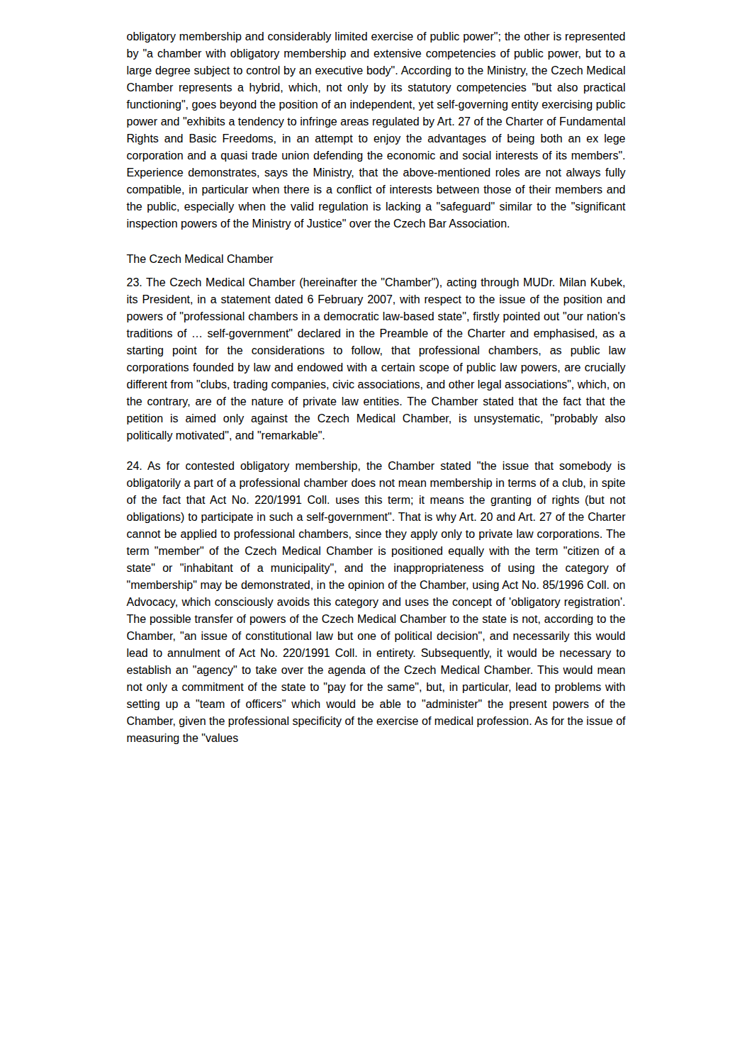obligatory membership and considerably limited exercise of public power"; the other is represented by "a chamber with obligatory membership and extensive competencies of public power, but to a large degree subject to control by an executive body". According to the Ministry, the Czech Medical Chamber represents a hybrid, which, not only by its statutory competencies "but also practical functioning", goes beyond the position of an independent, yet self-governing entity exercising public power and "exhibits a tendency to infringe areas regulated by Art. 27 of the Charter of Fundamental Rights and Basic Freedoms, in an attempt to enjoy the advantages of being both an ex lege corporation and a quasi trade union defending the economic and social interests of its members". Experience demonstrates, says the Ministry, that the above-mentioned roles are not always fully compatible, in particular when there is a conflict of interests between those of their members and the public, especially when the valid regulation is lacking a "safeguard" similar to the "significant inspection powers of the Ministry of Justice" over the Czech Bar Association.
The Czech Medical Chamber
23. The Czech Medical Chamber (hereinafter the "Chamber"), acting through MUDr. Milan Kubek, its President, in a statement dated 6 February 2007, with respect to the issue of the position and powers of "professional chambers in a democratic law-based state", firstly pointed out "our nation's traditions of … self-government" declared in the Preamble of the Charter and emphasised, as a starting point for the considerations to follow, that professional chambers, as public law corporations founded by law and endowed with a certain scope of public law powers, are crucially different from "clubs, trading companies, civic associations, and other legal associations", which, on the contrary, are of the nature of private law entities. The Chamber stated that the fact that the petition is aimed only against the Czech Medical Chamber, is unsystematic, "probably also politically motivated", and "remarkable".
24. As for contested obligatory membership, the Chamber stated "the issue that somebody is obligatorily a part of a professional chamber does not mean membership in terms of a club, in spite of the fact that Act No. 220/1991 Coll. uses this term; it means the granting of rights (but not obligations) to participate in such a self-government". That is why Art. 20 and Art. 27 of the Charter cannot be applied to professional chambers, since they apply only to private law corporations. The term "member" of the Czech Medical Chamber is positioned equally with the term "citizen of a state" or "inhabitant of a municipality", and the inappropriateness of using the category of "membership" may be demonstrated, in the opinion of the Chamber, using Act No. 85/1996 Coll. on Advocacy, which consciously avoids this category and uses the concept of 'obligatory registration'. The possible transfer of powers of the Czech Medical Chamber to the state is not, according to the Chamber, "an issue of constitutional law but one of political decision", and necessarily this would lead to annulment of Act No. 220/1991 Coll. in entirety. Subsequently, it would be necessary to establish an "agency" to take over the agenda of the Czech Medical Chamber. This would mean not only a commitment of the state to "pay for the same", but, in particular, lead to problems with setting up a "team of officers" which would be able to "administer" the present powers of the Chamber, given the professional specificity of the exercise of medical profession. As for the issue of measuring the "values